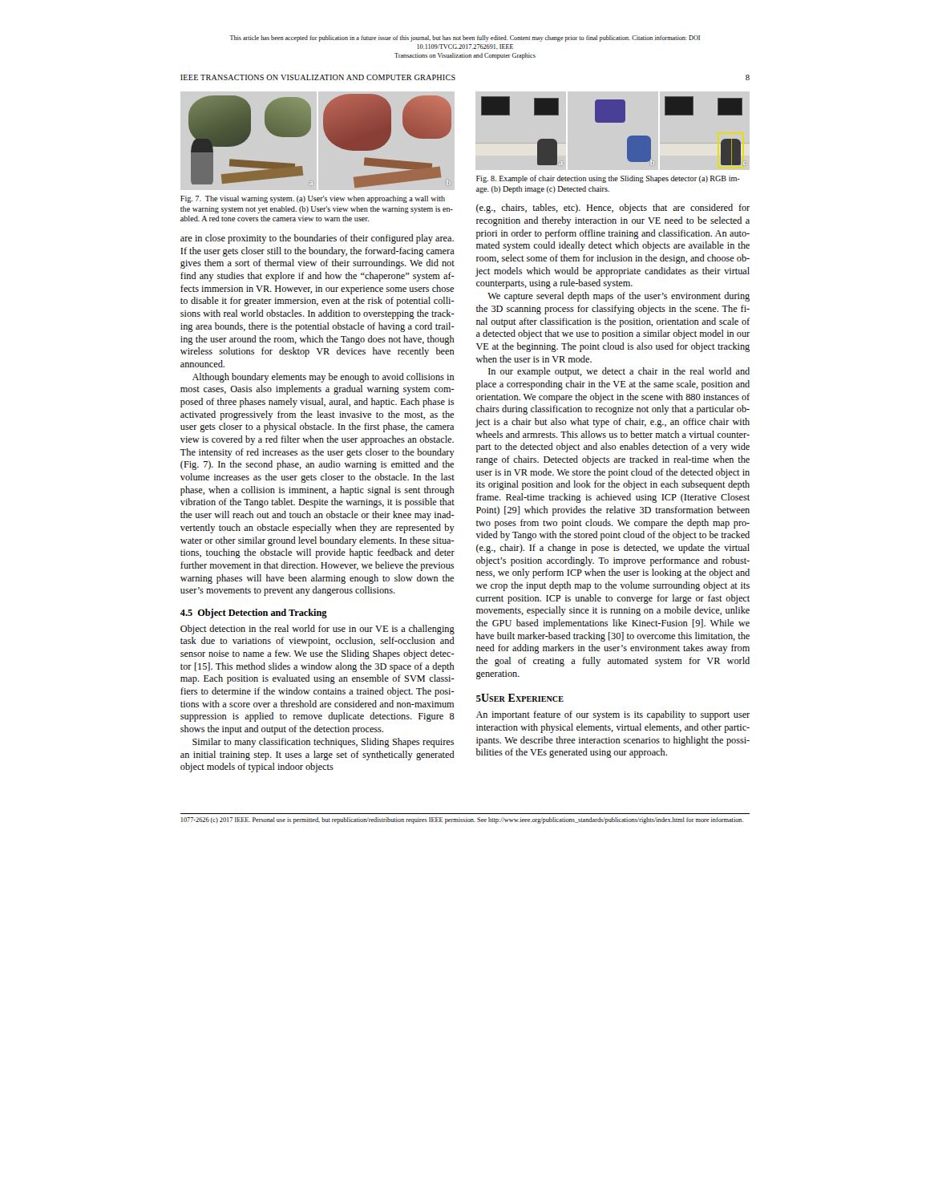This article has been accepted for publication in a future issue of this journal, but has not been fully edited. Content may change prior to final publication. Citation information: DOI 10.1109/TVCG.2017.2762691, IEEE
Transactions on Visualization and Computer Graphics
IEEE Transactions on Visualization and Computer Graphics 8
a
b
Fig. 7. The visual warning system. (a) User's view when approaching a wall with the warning system not yet enabled. (b) User's view when the warning system is enabled. A red tone covers the camera view to warn the user.
are in close proximity to the boundaries of their configured play area. If the user gets closer still to the boundary, the forward-facing camera gives them a sort of thermal view of their surroundings. We did not find any studies that explore if and how the “chaperone” system affects immersion in VR. However, in our experience some users chose to disable it for greater immersion, even at the risk of potential collisions with real world obstacles. In addition to overstepping the tracking area bounds, there is the potential obstacle of having a cord trailing the user around the room, which the Tango does not have, though wireless solutions for desktop VR devices have recently been announced.
Although boundary elements may be enough to avoid collisions in most cases, Oasis also implements a gradual warning system composed of three phases namely visual, aural, and haptic. Each phase is activated progressively from the least invasive to the most, as the user gets closer to a physical obstacle. In the first phase, the camera view is covered by a red filter when the user approaches an obstacle. The intensity of red increases as the user gets closer to the boundary (Fig. 7). In the second phase, an audio warning is emitted and the volume increases as the user gets closer to the obstacle. In the last phase, when a collision is imminent, a haptic signal is sent through vibration of the Tango tablet. Despite the warnings, it is possible that the user will reach out and touch an obstacle or their knee may inadvertently touch an obstacle especially when they are represented by water or other similar ground level boundary elements. In these situations, touching the obstacle will provide haptic feedback and deter further movement in that direction. However, we believe the previous warning phases will have been alarming enough to slow down the user’s movements to prevent any dangerous collisions.
4.5 Object Detection and Tracking
Object detection in the real world for use in our VE is a challenging task due to variations of viewpoint, occlusion, self-occlusion and sensor noise to name a few. We use the Sliding Shapes object detector [15]. This method slides a window along the 3D space of a depth map. Each position is evaluated using an ensemble of SVM classifiers to determine if the window contains a trained object. The positions with a score over a threshold are considered and non-maximum suppression is applied to remove duplicate detections. Figure 8 shows the input and output of the detection process.
Similar to many classification techniques, Sliding Shapes requires an initial training step. It uses a large set of synthetically generated object models of typical indoor objects
a
b
c
Fig. 8. Example of chair detection using the Sliding Shapes detector (a) RGB image. (b) Depth image (c) Detected chairs.
(e.g., chairs, tables, etc). Hence, objects that are considered for recognition and thereby interaction in our VE need to be selected a priori in order to perform offline training and classification. An automated system could ideally detect which objects are available in the room, select some of them for inclusion in the design, and choose object models which would be appropriate candidates as their virtual counterparts, using a rule-based system.
We capture several depth maps of the user’s environment during the 3D scanning process for classifying objects in the scene. The final output after classification is the position, orientation and scale of a detected object that we use to position a similar object model in our VE at the beginning. The point cloud is also used for object tracking when the user is in VR mode.
In our example output, we detect a chair in the real world and place a corresponding chair in the VE at the same scale, position and orientation. We compare the object in the scene with 880 instances of chairs during classification to recognize not only that a particular object is a chair but also what type of chair, e.g., an office chair with wheels and armrests. This allows us to better match a virtual counterpart to the detected object and also enables detection of a very wide range of chairs. Detected objects are tracked in real-time when the user is in VR mode. We store the point cloud of the detected object in its original position and look for the object in each subsequent depth frame. Real-time tracking is achieved using ICP (Iterative Closest Point) [29] which provides the relative 3D transformation between two poses from two point clouds. We compare the depth map provided by Tango with the stored point cloud of the object to be tracked (e.g., chair). If a change in pose is detected, we update the virtual object’s position accordingly. To improve performance and robustness, we only perform ICP when the user is looking at the object and we crop the input depth map to the volume surrounding object at its current position. ICP is unable to converge for large or fast object movements, especially since it is running on a mobile device, unlike the GPU based implementations like Kinect-Fusion [9]. While we have built marker-based tracking [30] to overcome this limitation, the need for adding markers in the user’s environment takes away from the goal of creating a fully automated system for VR world generation.
5 User Experience
An important feature of our system is its capability to support user interaction with physical elements, virtual elements, and other participants. We describe three interaction scenarios to highlight the possibilities of the VEs generated using our approach.
1077-2626 (c) 2017 IEEE. Personal use is permitted, but republication/redistribution requires IEEE permission. See http://www.ieee.org/publications_standards/publications/rights/index.html for more information.